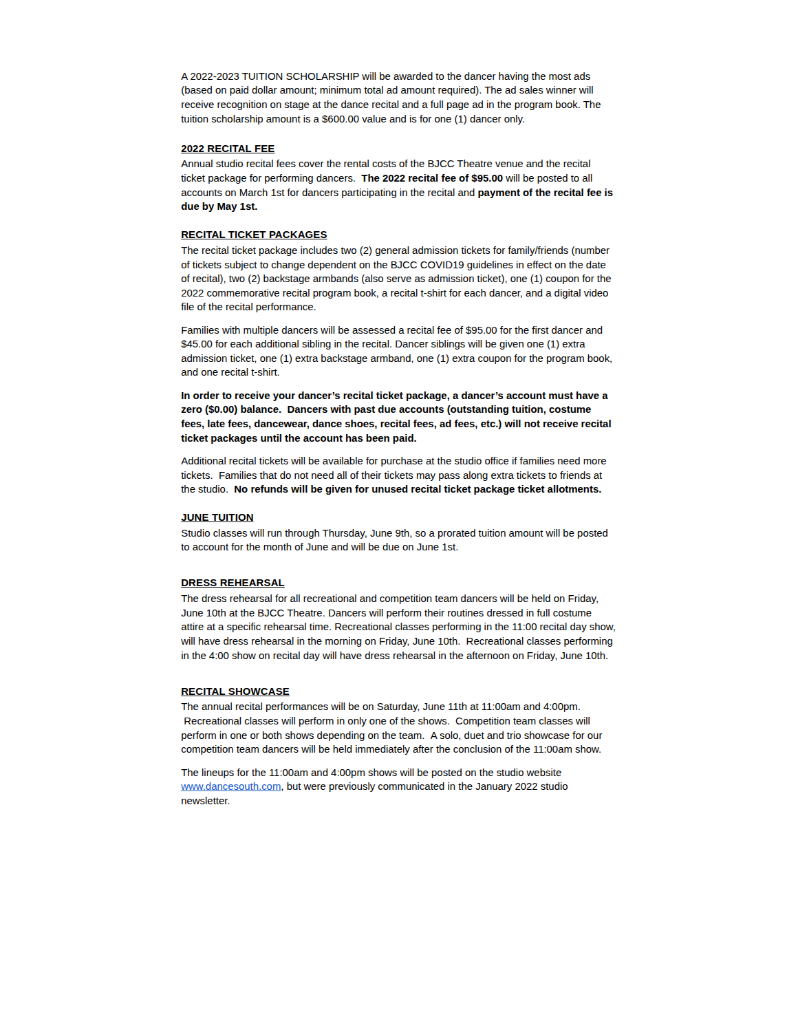A 2022-2023 TUITION SCHOLARSHIP will be awarded to the dancer having the most ads (based on paid dollar amount; minimum total ad amount required). The ad sales winner will receive recognition on stage at the dance recital and a full page ad in the program book. The tuition scholarship amount is a $600.00 value and is for one (1) dancer only.
2022 RECITAL FEE
Annual studio recital fees cover the rental costs of the BJCC Theatre venue and the recital ticket package for performing dancers. The 2022 recital fee of $95.00 will be posted to all accounts on March 1st for dancers participating in the recital and payment of the recital fee is due by May 1st.
RECITAL TICKET PACKAGES
The recital ticket package includes two (2) general admission tickets for family/friends (number of tickets subject to change dependent on the BJCC COVID19 guidelines in effect on the date of recital), two (2) backstage armbands (also serve as admission ticket), one (1) coupon for the 2022 commemorative recital program book, a recital t-shirt for each dancer, and a digital video file of the recital performance.
Families with multiple dancers will be assessed a recital fee of $95.00 for the first dancer and $45.00 for each additional sibling in the recital. Dancer siblings will be given one (1) extra admission ticket, one (1) extra backstage armband, one (1) extra coupon for the program book, and one recital t-shirt.
In order to receive your dancer’s recital ticket package, a dancer’s account must have a zero ($0.00) balance. Dancers with past due accounts (outstanding tuition, costume fees, late fees, dancewear, dance shoes, recital fees, ad fees, etc.) will not receive recital ticket packages until the account has been paid.
Additional recital tickets will be available for purchase at the studio office if families need more tickets. Families that do not need all of their tickets may pass along extra tickets to friends at the studio. No refunds will be given for unused recital ticket package ticket allotments.
JUNE TUITION
Studio classes will run through Thursday, June 9th, so a prorated tuition amount will be posted to account for the month of June and will be due on June 1st.
DRESS REHEARSAL
The dress rehearsal for all recreational and competition team dancers will be held on Friday, June 10th at the BJCC Theatre. Dancers will perform their routines dressed in full costume attire at a specific rehearsal time. Recreational classes performing in the 11:00 recital day show, will have dress rehearsal in the morning on Friday, June 10th. Recreational classes performing in the 4:00 show on recital day will have dress rehearsal in the afternoon on Friday, June 10th.
RECITAL SHOWCASE
The annual recital performances will be on Saturday, June 11th at 11:00am and 4:00pm. Recreational classes will perform in only one of the shows. Competition team classes will perform in one or both shows depending on the team. A solo, duet and trio showcase for our competition team dancers will be held immediately after the conclusion of the 11:00am show.
The lineups for the 11:00am and 4:00pm shows will be posted on the studio website www.dancesouth.com, but were previously communicated in the January 2022 studio newsletter.